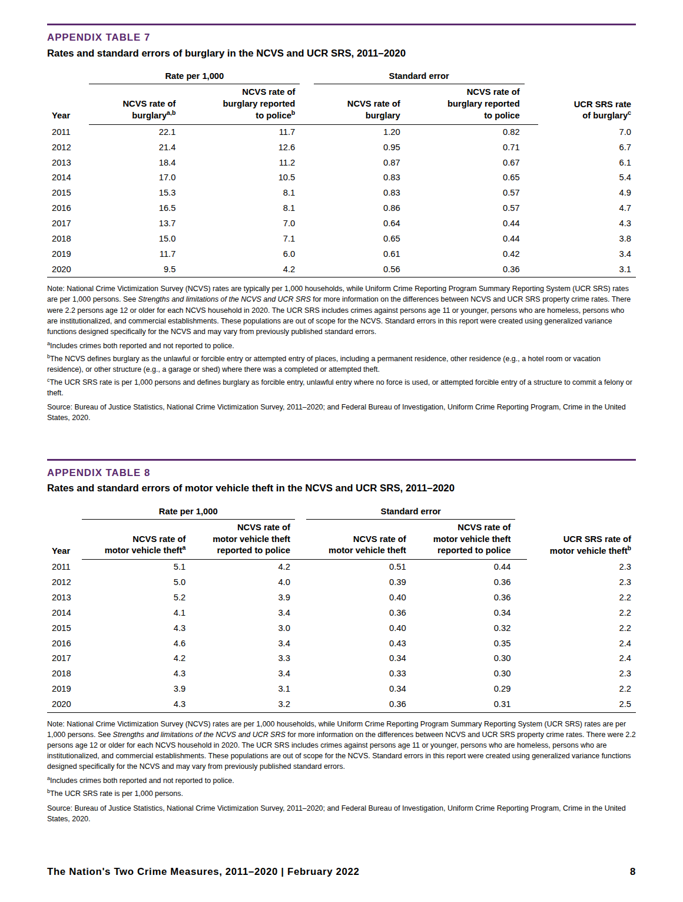APPENDIX TABLE 7
Rates and standard errors of burglary in the NCVS and UCR SRS, 2011–2020
| Year | Rate per 1,000 | | Standard error | | UCR SRS rate of burglary c |
| --- | --- | --- | --- | --- | --- |
| NCVS rate of burglary a,b | NCVS rate of burglary reported to police b | | NCVS rate of burglary | NCVS rate of burglary reported to police | |
| 2011 | 22.1 | 11.7 | | 1.20 | 0.82 | | 7.0 |
| 2012 | 21.4 | 12.6 | | 0.95 | 0.71 | | 6.7 |
| 2013 | 18.4 | 11.2 | | 0.87 | 0.67 | | 6.1 |
| 2014 | 17.0 | 10.5 | | 0.83 | 0.65 | | 5.4 |
| 2015 | 15.3 | 8.1 | | 0.83 | 0.57 | | 4.9 |
| 2016 | 16.5 | 8.1 | | 0.86 | 0.57 | | 4.7 |
| 2017 | 13.7 | 7.0 | | 0.64 | 0.44 | | 4.3 |
| 2018 | 15.0 | 7.1 | | 0.65 | 0.44 | | 3.8 |
| 2019 | 11.7 | 6.0 | | 0.61 | 0.42 | | 3.4 |
| 2020 | 9.5 | 4.2 | | 0.56 | 0.36 | | 3.1 |
Note: National Crime Victimization Survey (NCVS) rates are typically per 1,000 households, while Uniform Crime Reporting Program Summary Reporting System (UCR SRS) rates are per 1,000 persons. See Strengths and limitations of the NCVS and UCR SRS for more information on the differences between NCVS and UCR SRS property crime rates. There were 2.2 persons age 12 or older for each NCVS household in 2020. The UCR SRS includes crimes against persons age 11 or younger, persons who are homeless, persons who are institutionalized, and commercial establishments. These populations are out of scope for the NCVS. Standard errors in this report were created using generalized variance functions designed specifically for the NCVS and may vary from previously published standard errors.
aIncludes crimes both reported and not reported to police.
bThe NCVS defines burglary as the unlawful or forcible entry or attempted entry of places, including a permanent residence, other residence (e.g., a hotel room or vacation residence), or other structure (e.g., a garage or shed) where there was a completed or attempted theft.
cThe UCR SRS rate is per 1,000 persons and defines burglary as forcible entry, unlawful entry where no force is used, or attempted forcible entry of a structure to commit a felony or theft.
Source: Bureau of Justice Statistics, National Crime Victimization Survey, 2011–2020; and Federal Bureau of Investigation, Uniform Crime Reporting Program, Crime in the United States, 2020.
APPENDIX TABLE 8
Rates and standard errors of motor vehicle theft in the NCVS and UCR SRS, 2011–2020
| Year | Rate per 1,000 | | Standard error | | UCR SRS rate of motor vehicle theft b |
| --- | --- | --- | --- | --- | --- |
| NCVS rate of motor vehicle theft a | NCVS rate of motor vehicle theft reported to police | | NCVS rate of motor vehicle theft | NCVS rate of motor vehicle theft reported to police | |
| 2011 | 5.1 | 4.2 | | 0.51 | 0.44 | | 2.3 |
| 2012 | 5.0 | 4.0 | | 0.39 | 0.36 | | 2.3 |
| 2013 | 5.2 | 3.9 | | 0.40 | 0.36 | | 2.2 |
| 2014 | 4.1 | 3.4 | | 0.36 | 0.34 | | 2.2 |
| 2015 | 4.3 | 3.0 | | 0.40 | 0.32 | | 2.2 |
| 2016 | 4.6 | 3.4 | | 0.43 | 0.35 | | 2.4 |
| 2017 | 4.2 | 3.3 | | 0.34 | 0.30 | | 2.4 |
| 2018 | 4.3 | 3.4 | | 0.33 | 0.30 | | 2.3 |
| 2019 | 3.9 | 3.1 | | 0.34 | 0.29 | | 2.2 |
| 2020 | 4.3 | 3.2 | | 0.36 | 0.31 | | 2.5 |
Note: National Crime Victimization Survey (NCVS) rates are per 1,000 households, while Uniform Crime Reporting Program Summary Reporting System (UCR SRS) rates are per 1,000 persons. See Strengths and limitations of the NCVS and UCR SRS for more information on the differences between NCVS and UCR SRS property crime rates. There were 2.2 persons age 12 or older for each NCVS household in 2020. The UCR SRS includes crimes against persons age 11 or younger, persons who are homeless, persons who are institutionalized, and commercial establishments. These populations are out of scope for the NCVS. Standard errors in this report were created using generalized variance functions designed specifically for the NCVS and may vary from previously published standard errors.
aIncludes crimes both reported and not reported to police.
bThe UCR SRS rate is per 1,000 persons.
Source: Bureau of Justice Statistics, National Crime Victimization Survey, 2011–2020; and Federal Bureau of Investigation, Uniform Crime Reporting Program, Crime in the United States, 2020.
The Nation's Two Crime Measures, 2011–2020 | February 2022 8